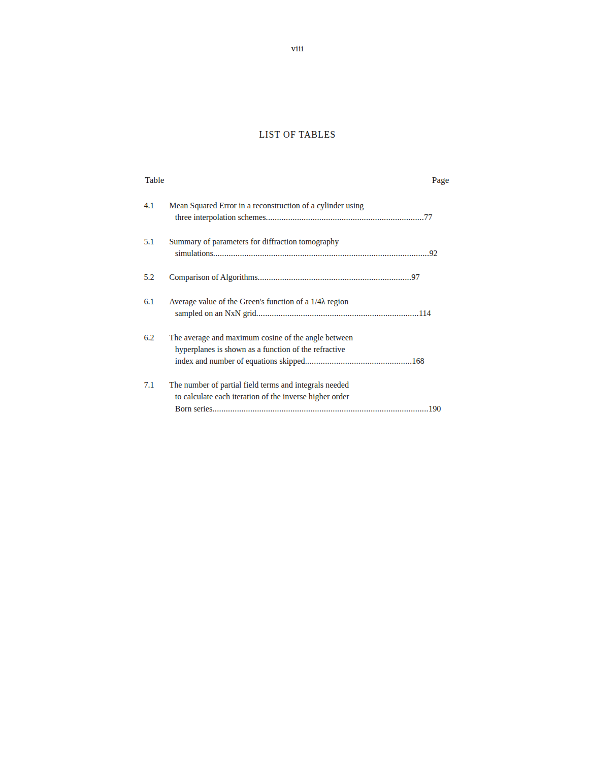viii
LIST OF TABLES
Table Page
4.1 Mean Squared Error in a reconstruction of a cylinder using three interpolation schemes....................................................................... 77
5.1 Summary of parameters for diffraction tomography simulations................................................................................................. 92
5.2 Comparison of Algorithms..................................................................... 97
6.1 Average value of the Green's function of a 1/4λ region sampled on an NxN grid......................................................................... 114
6.2 The average and maximum cosine of the angle between hyperplanes is shown as a function of the refractive index and number of equations skipped................................................ 168
7.1 The number of partial field terms and integrals needed to calculate each iteration of the inverse higher order Born series................................................................................................. 190